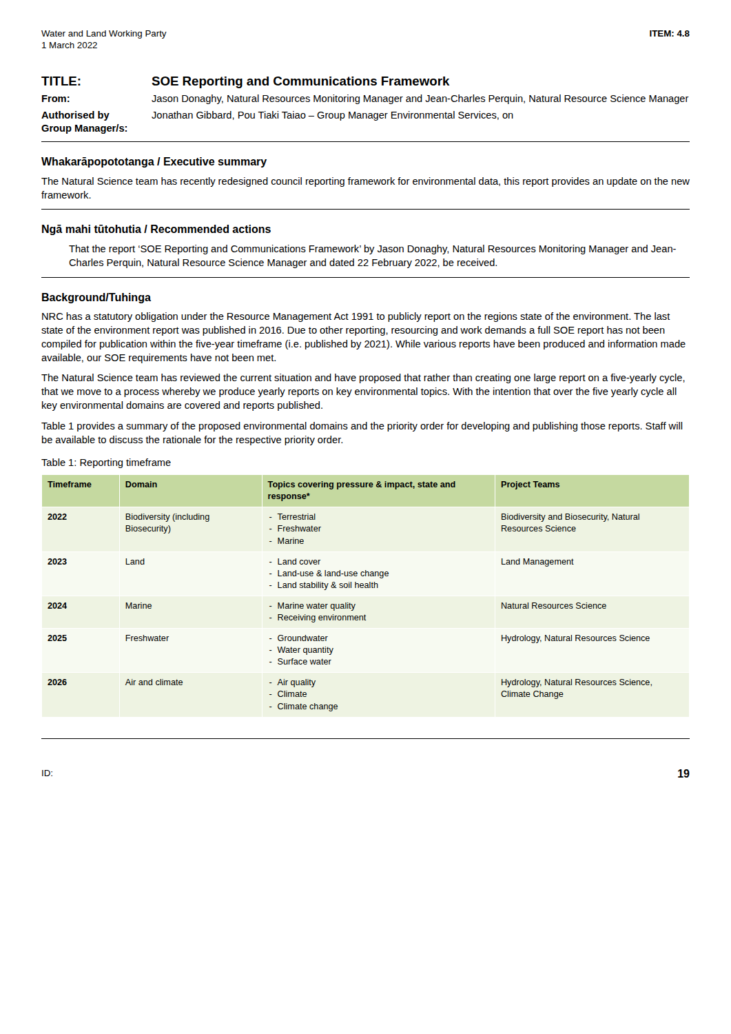Water and Land Working Party
1 March 2022
ITEM: 4.8
| TITLE: | SOE Reporting and Communications Framework |
| From: | Jason Donaghy, Natural Resources Monitoring Manager and Jean-Charles Perquin, Natural Resource Science Manager |
| Authorised by Group Manager/s: | Jonathan Gibbard, Pou Tiaki Taiao – Group Manager Environmental Services, on |
Whakarāpopototanga / Executive summary
The Natural Science team has recently redesigned council reporting framework for environmental data, this report provides an update on the new framework.
Ngā mahi tūtohutia / Recommended actions
That the report ‘SOE Reporting and Communications Framework’ by Jason Donaghy, Natural Resources Monitoring Manager and Jean-Charles Perquin, Natural Resource Science Manager and dated 22 February 2022, be received.
Background/Tuhinga
NRC has a statutory obligation under the Resource Management Act 1991 to publicly report on the regions state of the environment. The last state of the environment report was published in 2016. Due to other reporting, resourcing and work demands a full SOE report has not been compiled for publication within the five-year timeframe (i.e. published by 2021). While various reports have been produced and information made available, our SOE requirements have not been met.
The Natural Science team has reviewed the current situation and have proposed that rather than creating one large report on a five-yearly cycle, that we move to a process whereby we produce yearly reports on key environmental topics. With the intention that over the five yearly cycle all key environmental domains are covered and reports published.
Table 1 provides a summary of the proposed environmental domains and the priority order for developing and publishing those reports. Staff will be available to discuss the rationale for the respective priority order.
Table 1: Reporting timeframe
| Timeframe | Domain | Topics covering pressure & impact, state and response* | Project Teams |
| --- | --- | --- | --- |
| 2022 | Biodiversity (including Biosecurity) | Terrestrial Freshwater Marine | Biodiversity and Biosecurity, Natural Resources Science |
| 2023 | Land | Land cover Land-use & land-use change Land stability & soil health | Land Management |
| 2024 | Marine | Marine water quality Receiving environment | Natural Resources Science |
| 2025 | Freshwater | Groundwater Water quantity Surface water | Hydrology, Natural Resources Science |
| 2026 | Air and climate | Air quality Climate Climate change | Hydrology, Natural Resources Science, Climate Change |
ID:
19